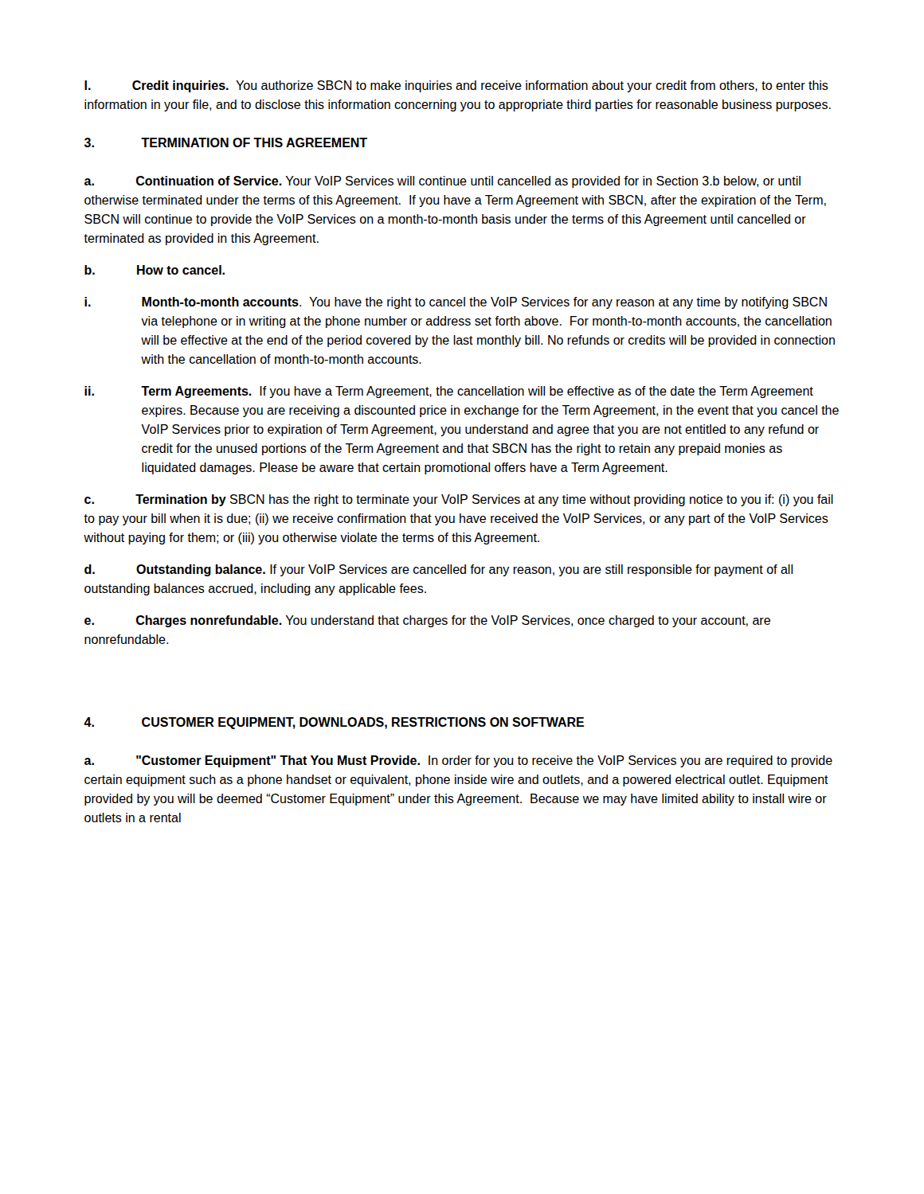l. Credit inquiries. You authorize SBCN to make inquiries and receive information about your credit from others, to enter this information in your file, and to disclose this information concerning you to appropriate third parties for reasonable business purposes.
3. TERMINATION OF THIS AGREEMENT
a. Continuation of Service. Your VoIP Services will continue until cancelled as provided for in Section 3.b below, or until otherwise terminated under the terms of this Agreement. If you have a Term Agreement with SBCN, after the expiration of the Term, SBCN will continue to provide the VoIP Services on a month-to-month basis under the terms of this Agreement until cancelled or terminated as provided in this Agreement.
b. How to cancel.
i. Month-to-month accounts. You have the right to cancel the VoIP Services for any reason at any time by notifying SBCN via telephone or in writing at the phone number or address set forth above. For month-to-month accounts, the cancellation will be effective at the end of the period covered by the last monthly bill. No refunds or credits will be provided in connection with the cancellation of month-to-month accounts.
ii. Term Agreements. If you have a Term Agreement, the cancellation will be effective as of the date the Term Agreement expires. Because you are receiving a discounted price in exchange for the Term Agreement, in the event that you cancel the VoIP Services prior to expiration of Term Agreement, you understand and agree that you are not entitled to any refund or credit for the unused portions of the Term Agreement and that SBCN has the right to retain any prepaid monies as liquidated damages. Please be aware that certain promotional offers have a Term Agreement.
c. Termination by SBCN has the right to terminate your VoIP Services at any time without providing notice to you if: (i) you fail to pay your bill when it is due; (ii) we receive confirmation that you have received the VoIP Services, or any part of the VoIP Services without paying for them; or (iii) you otherwise violate the terms of this Agreement.
d. Outstanding balance. If your VoIP Services are cancelled for any reason, you are still responsible for payment of all outstanding balances accrued, including any applicable fees.
e. Charges nonrefundable. You understand that charges for the VoIP Services, once charged to your account, are nonrefundable.
4. CUSTOMER EQUIPMENT, DOWNLOADS, RESTRICTIONS ON SOFTWARE
a. "Customer Equipment" That You Must Provide. In order for you to receive the VoIP Services you are required to provide certain equipment such as a phone handset or equivalent, phone inside wire and outlets, and a powered electrical outlet. Equipment provided by you will be deemed “Customer Equipment” under this Agreement. Because we may have limited ability to install wire or outlets in a rental